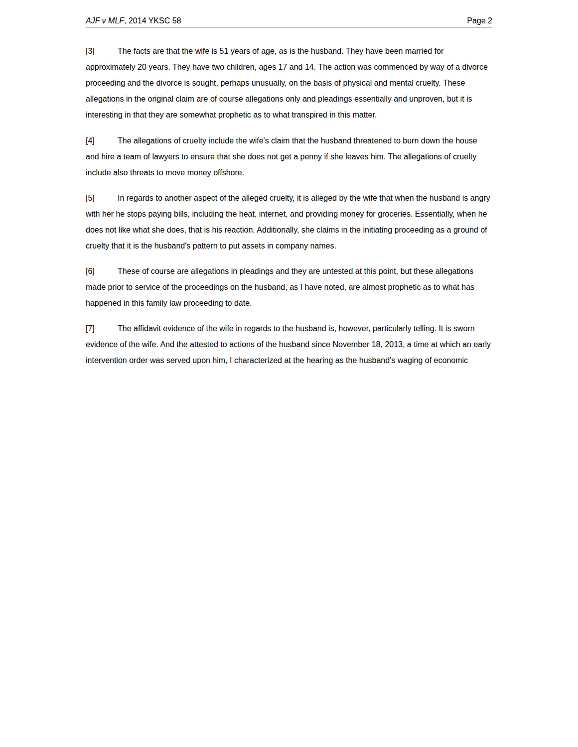AJF v MLF, 2014 YKSC 58 Page 2
[3] The facts are that the wife is 51 years of age, as is the husband. They have been married for approximately 20 years. They have two children, ages 17 and 14. The action was commenced by way of a divorce proceeding and the divorce is sought, perhaps unusually, on the basis of physical and mental cruelty. These allegations in the original claim are of course allegations only and pleadings essentially and unproven, but it is interesting in that they are somewhat prophetic as to what transpired in this matter.
[4] The allegations of cruelty include the wife's claim that the husband threatened to burn down the house and hire a team of lawyers to ensure that she does not get a penny if she leaves him. The allegations of cruelty include also threats to move money offshore.
[5] In regards to another aspect of the alleged cruelty, it is alleged by the wife that when the husband is angry with her he stops paying bills, including the heat, internet, and providing money for groceries. Essentially, when he does not like what she does, that is his reaction. Additionally, she claims in the initiating proceeding as a ground of cruelty that it is the husband's pattern to put assets in company names.
[6] These of course are allegations in pleadings and they are untested at this point, but these allegations made prior to service of the proceedings on the husband, as I have noted, are almost prophetic as to what has happened in this family law proceeding to date.
[7] The affidavit evidence of the wife in regards to the husband is, however, particularly telling. It is sworn evidence of the wife. And the attested to actions of the husband since November 18, 2013, a time at which an early intervention order was served upon him, I characterized at the hearing as the husband's waging of economic